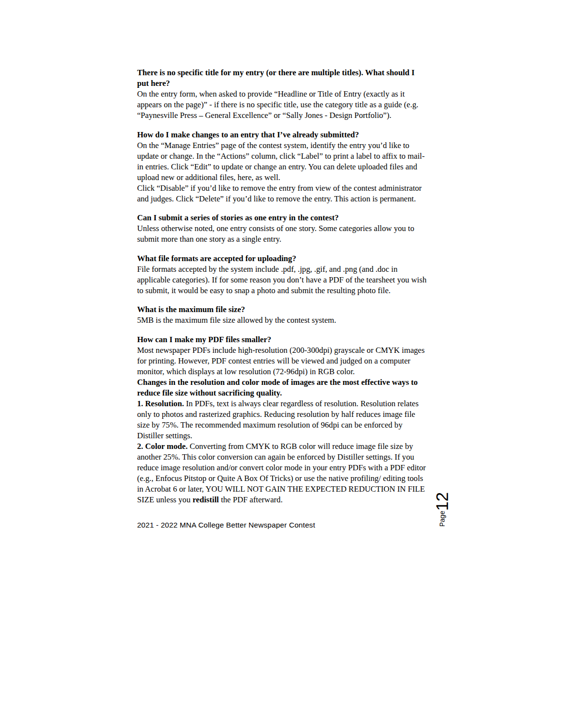There is no specific title for my entry (or there are multiple titles). What should I put here?
On the entry form, when asked to provide “Headline or Title of Entry (exactly as it appears on the page)” - if there is no specific title, use the category title as a guide (e.g. “Paynesville Press – General Excellence” or “Sally Jones - Design Portfolio”).
How do I make changes to an entry that I’ve already submitted?
On the “Manage Entries” page of the contest system, identify the entry you’d like to update or change. In the “Actions” column, click “Label” to print a label to affix to mail-in entries. Click “Edit” to update or change an entry. You can delete uploaded files and upload new or additional files, here, as well.
Click “Disable” if you’d like to remove the entry from view of the contest administrator and judges. Click “Delete” if you’d like to remove the entry. This action is permanent.
Can I submit a series of stories as one entry in the contest?
Unless otherwise noted, one entry consists of one story. Some categories allow you to submit more than one story as a single entry.
What file formats are accepted for uploading?
File formats accepted by the system include .pdf, .jpg, .gif, and .png (and .doc in applicable categories). If for some reason you don’t have a PDF of the tearsheet you wish to submit, it would be easy to snap a photo and submit the resulting photo file.
What is the maximum file size?
5MB is the maximum file size allowed by the contest system.
How can I make my PDF files smaller?
Most newspaper PDFs include high-resolution (200-300dpi) grayscale or CMYK images for printing. However, PDF contest entries will be viewed and judged on a computer monitor, which displays at low resolution (72-96dpi) in RGB color.
Changes in the resolution and color mode of images are the most effective ways to reduce file size without sacrificing quality.
1. Resolution. In PDFs, text is always clear regardless of resolution. Resolution relates only to photos and rasterized graphics. Reducing resolution by half reduces image file size by 75%. The recommended maximum resolution of 96dpi can be enforced by Distiller settings.
2. Color mode. Converting from CMYK to RGB color will reduce image file size by another 25%. This color conversion can again be enforced by Distiller settings. If you reduce image resolution and/or convert color mode in your entry PDFs with a PDF editor (e.g., Enfocus Pitstop or Quite A Box Of Tricks) or use the native profiling/ editing tools in Acrobat 6 or later, YOU WILL NOT GAIN THE EXPECTED REDUCTION IN FILE SIZE unless you redistill the PDF afterward.
2021 - 2022 MNA College Better Newspaper Contest
Page12